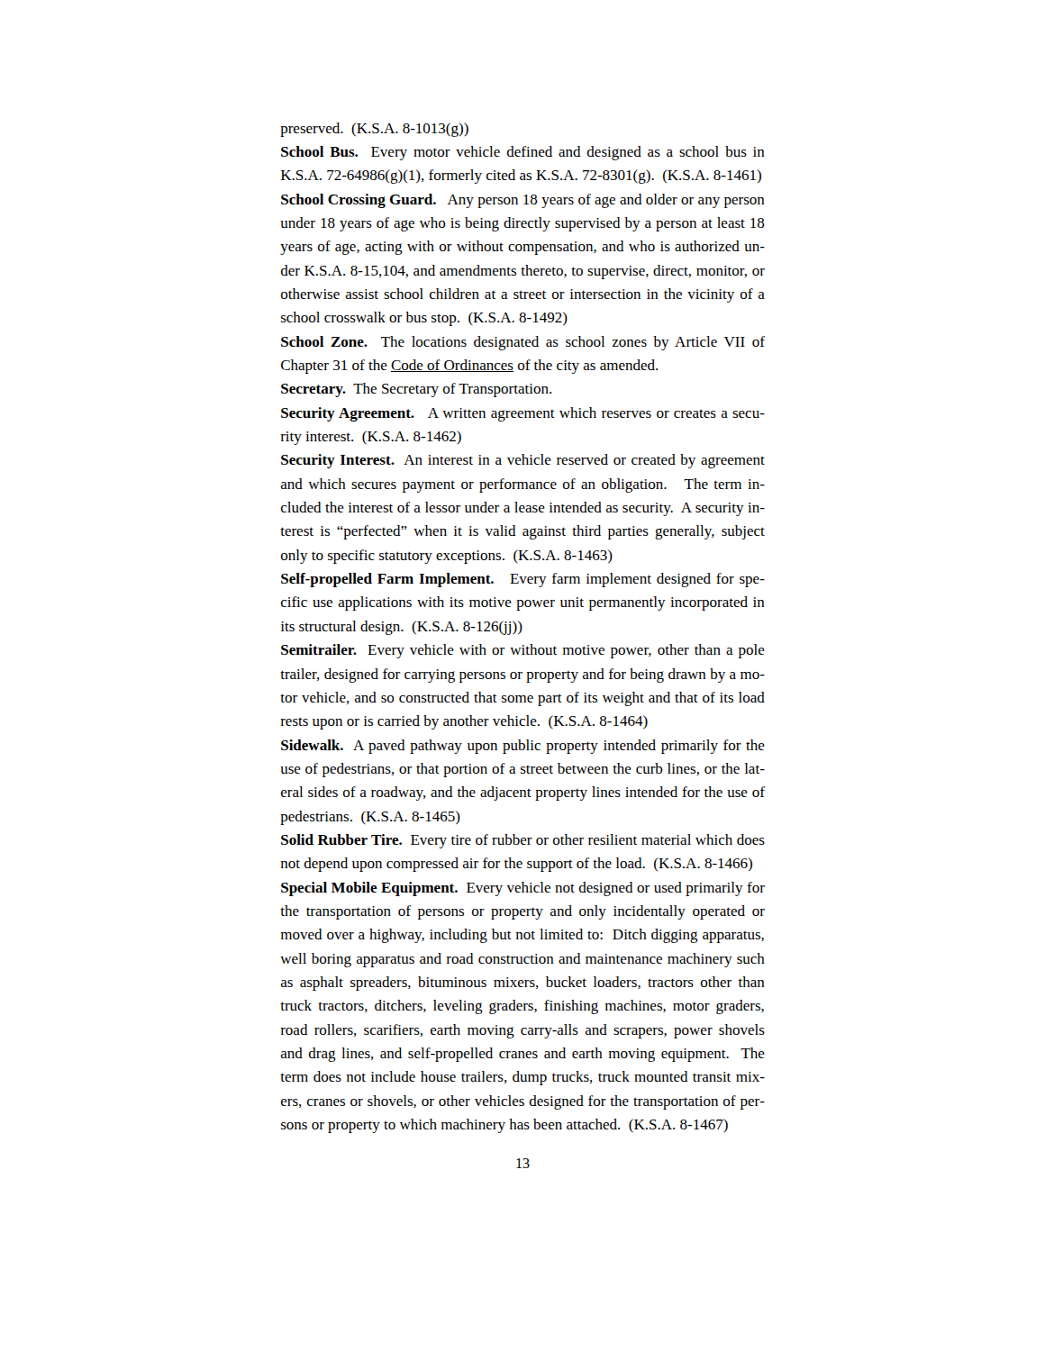preserved. (K.S.A. 8-1013(g))
School Bus. Every motor vehicle defined and designed as a school bus in K.S.A. 72-64986(g)(1), formerly cited as K.S.A. 72-8301(g). (K.S.A. 8-1461)
School Crossing Guard. Any person 18 years of age and older or any person under 18 years of age who is being directly supervised by a person at least 18 years of age, acting with or without compensation, and who is authorized under K.S.A. 8-15,104, and amendments thereto, to supervise, direct, monitor, or otherwise assist school children at a street or intersection in the vicinity of a school crosswalk or bus stop. (K.S.A. 8-1492)
School Zone. The locations designated as school zones by Article VII of Chapter 31 of the Code of Ordinances of the city as amended.
Secretary. The Secretary of Transportation.
Security Agreement. A written agreement which reserves or creates a security interest. (K.S.A. 8-1462)
Security Interest. An interest in a vehicle reserved or created by agreement and which secures payment or performance of an obligation. The term included the interest of a lessor under a lease intended as security. A security interest is “perfected” when it is valid against third parties generally, subject only to specific statutory exceptions. (K.S.A. 8-1463)
Self-propelled Farm Implement. Every farm implement designed for specific use applications with its motive power unit permanently incorporated in its structural design. (K.S.A. 8-126(jj))
Semitrailer. Every vehicle with or without motive power, other than a pole trailer, designed for carrying persons or property and for being drawn by a motor vehicle, and so constructed that some part of its weight and that of its load rests upon or is carried by another vehicle. (K.S.A. 8-1464)
Sidewalk. A paved pathway upon public property intended primarily for the use of pedestrians, or that portion of a street between the curb lines, or the lateral sides of a roadway, and the adjacent property lines intended for the use of pedestrians. (K.S.A. 8-1465)
Solid Rubber Tire. Every tire of rubber or other resilient material which does not depend upon compressed air for the support of the load. (K.S.A. 8-1466)
Special Mobile Equipment. Every vehicle not designed or used primarily for the transportation of persons or property and only incidentally operated or moved over a highway, including but not limited to: Ditch digging apparatus, well boring apparatus and road construction and maintenance machinery such as asphalt spreaders, bituminous mixers, bucket loaders, tractors other than truck tractors, ditchers, leveling graders, finishing machines, motor graders, road rollers, scarifiers, earth moving carry-alls and scrapers, power shovels and drag lines, and self-propelled cranes and earth moving equipment. The term does not include house trailers, dump trucks, truck mounted transit mixers, cranes or shovels, or other vehicles designed for the transportation of persons or property to which machinery has been attached. (K.S.A. 8-1467)
13